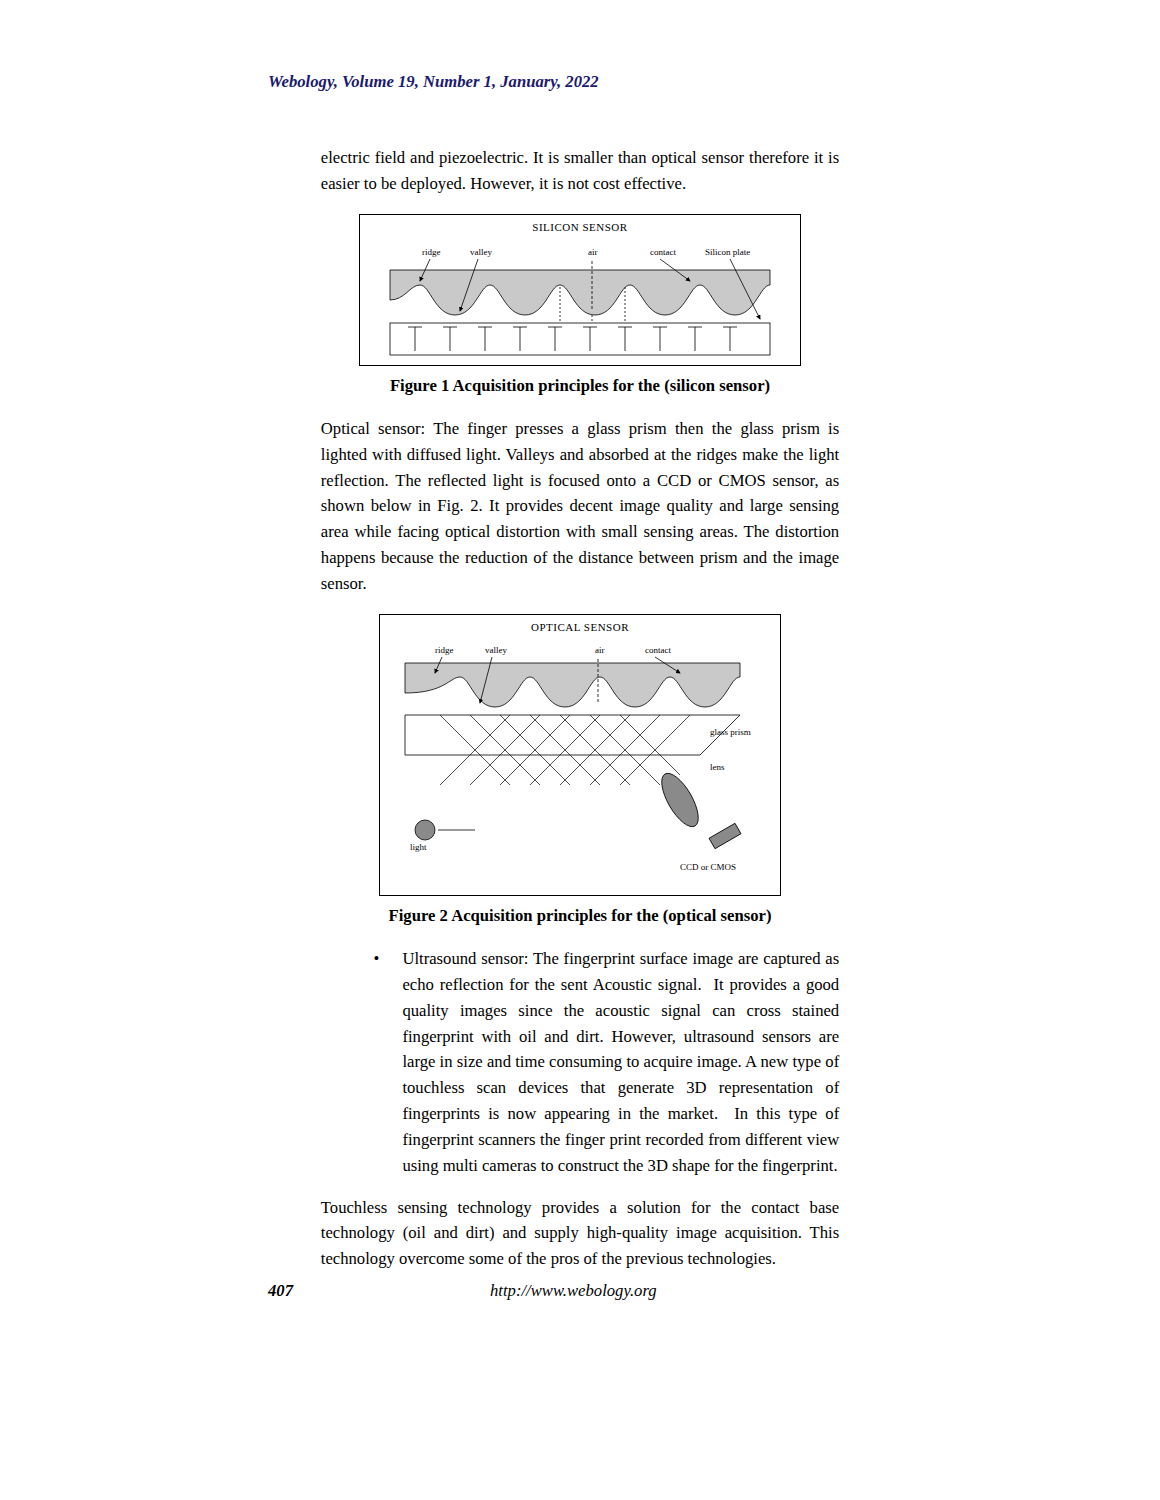Webology, Volume 19, Number 1, January, 2022
electric field and piezoelectric. It is smaller than optical sensor therefore it is easier to be deployed. However, it is not cost effective.
SILICON SENSOR ridge valley air contact Silicon plate
Figure 1 Acquisition principles for the (silicon sensor)
Optical sensor: The finger presses a glass prism then the glass prism is lighted with diffused light. Valleys and absorbed at the ridges make the light reflection. The reflected light is focused onto a CCD or CMOS sensor, as shown below in Fig. 2. It provides decent image quality and large sensing area while facing optical distortion with small sensing areas. The distortion happens because the reduction of the distance between prism and the image sensor.
OPTICAL SENSOR ridge valley air contact glass prism lens light CCD or CMOS
Figure 2 Acquisition principles for the (optical sensor)
Ultrasound sensor: The fingerprint surface image are captured as echo reflection for the sent Acoustic signal. It provides a good quality images since the acoustic signal can cross stained fingerprint with oil and dirt. However, ultrasound sensors are large in size and time consuming to acquire image. A new type of touchless scan devices that generate 3D representation of fingerprints is now appearing in the market. In this type of fingerprint scanners the finger print recorded from different view using multi cameras to construct the 3D shape for the fingerprint.
Touchless sensing technology provides a solution for the contact base technology (oil and dirt) and supply high-quality image acquisition. This technology overcome some of the pros of the previous technologies.
407 http://www.webology.org